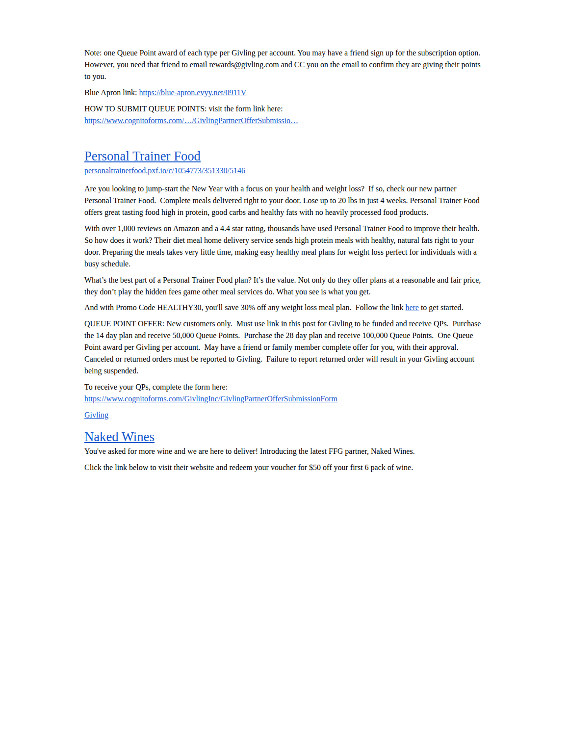Note: one Queue Point award of each type per Givling per account. You may have a friend sign up for the subscription option. However, you need that friend to email rewards@givling.com and CC you on the email to confirm they are giving their points to you.
Blue Apron link: https://blue-apron.evyy.net/0911V
HOW TO SUBMIT QUEUE POINTS: visit the form link here:
https://www.cognitoforms.com/…/GivlingPartnerOfferSubmissio…
Personal Trainer Food
personaltrainerfood.pxf.io/c/1054773/351330/5146
Are you looking to jump-start the New Year with a focus on your health and weight loss? If so, check our new partner Personal Trainer Food. Complete meals delivered right to your door. Lose up to 20 lbs in just 4 weeks. Personal Trainer Food offers great tasting food high in protein, good carbs and healthy fats with no heavily processed food products.
With over 1,000 reviews on Amazon and a 4.4 star rating, thousands have used Personal Trainer Food to improve their health. So how does it work? Their diet meal home delivery service sends high protein meals with healthy, natural fats right to your door. Preparing the meals takes very little time, making easy healthy meal plans for weight loss perfect for individuals with a busy schedule.
What’s the best part of a Personal Trainer Food plan? It’s the value. Not only do they offer plans at a reasonable and fair price, they don’t play the hidden fees game other meal services do. What you see is what you get.
And with Promo Code HEALTHY30, you'll save 30% off any weight loss meal plan. Follow the link here to get started.
QUEUE POINT OFFER: New customers only. Must use link in this post for Givling to be funded and receive QPs. Purchase the 14 day plan and receive 50,000 Queue Points. Purchase the 28 day plan and receive 100,000 Queue Points. One Queue Point award per Givling per account. May have a friend or family member complete offer for you, with their approval. Canceled or returned orders must be reported to Givling. Failure to report returned order will result in your Givling account being suspended.
To receive your QPs, complete the form here:
https://www.cognitoforms.com/GivlingInc/GivlingPartnerOfferSubmissionForm
Givling
Naked Wines
You've asked for more wine and we are here to deliver! Introducing the latest FFG partner, Naked Wines.
Click the link below to visit their website and redeem your voucher for $50 off your first 6 pack of wine.